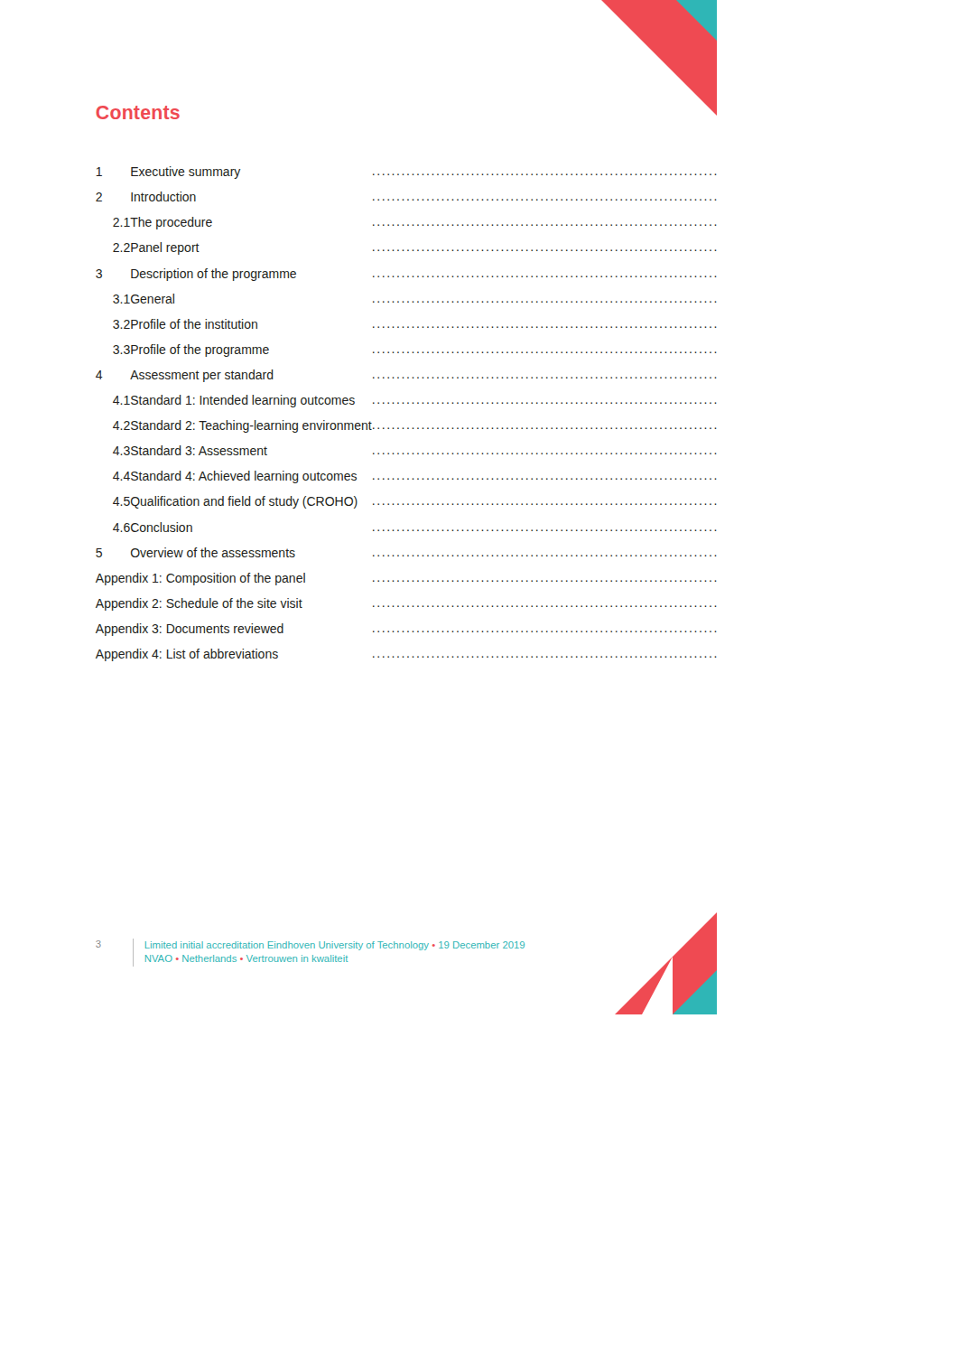Contents
| 1 | Executive summary | ........................................................................................................................... | 4 |
| 2 | Introduction | ....................................................................................................................................... | 7 |
| 2.1 | The procedure | ................................................................................................................................. | 7 |
| 2.2 | Panel report | ..................................................................................................................................... | 8 |
| 3 | Description of the programme | ....................................................................................................... | 9 |
| 3.1 | General | ............................................................................................................................................. | 9 |
| 3.2 | Profile of the institution | ................................................................................................................. | 9 |
| 3.3 | Profile of the programme | .............................................................................................................. | 9 |
| 4 | Assessment per standard | ............................................................................................................. | 11 |
| 4.1 | Standard 1: Intended learning outcomes | ................................................................................. | 11 |
| 4.2 | Standard 2: Teaching-learning environment | ............................................................................ | 14 |
| 4.3 | Standard 3: Assessment | ............................................................................................................. | 18 |
| 4.4 | Standard 4: Achieved learning outcomes | ................................................................................. | 20 |
| 4.5 | Qualification and field of study (CROHO) | ................................................................................. | 21 |
| 4.6 | Conclusion | ....................................................................................................................................... | 21 |
| 5 | Overview of the assessments | ......................................................................................................... | 22 |
| Appendix 1: Composition of the panel | ................................................................................................. | 23 |
| Appendix 2: Schedule of the site visit | .................................................................................................. | 24 |
| Appendix 3: Documents reviewed | ....................................................................................................... | 25 |
| Appendix 4: List of abbreviations | ......................................................................................................... | 26 |
3
Limited initial accreditation Eindhoven University of Technology • 19 December 2019
NVAO • Netherlands • Vertrouwen in kwaliteit